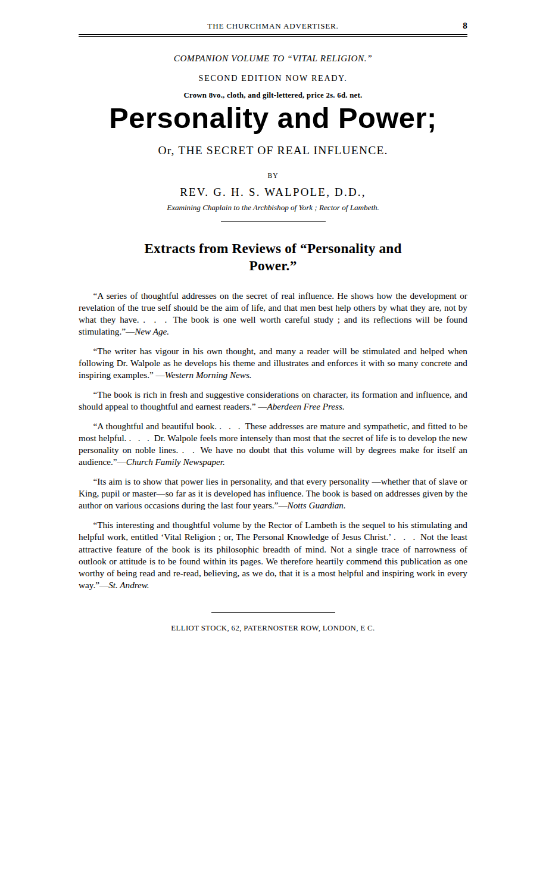THE CHURCHMAN ADVERTISER. 8
COMPANION VOLUME TO “VITAL RELIGION.”
SECOND EDITION NOW READY.
Crown 8vo., cloth, and gilt-lettered, price 2s. 6d. net.
Personality and Power;
Or, THE SECRET OF REAL INFLUENCE.
BY
REV. G. H. S. WALPOLE, D.D.,
Examining Chaplain to the Archbishop of York ; Rector of Lambeth.
Extracts from Reviews of “Personality and
Power.”
“A series of thoughtful addresses on the secret of real influence. He shows how the development or revelation of the true self should be the aim of life, and that men best help others by what they are, not by what they have. . . . The book is one well worth careful study ; and its reflections will be found stimulating.”—New Age.
“The writer has vigour in his own thought, and many a reader will be stimulated and helped when following Dr. Walpole as he develops his theme and illustrates and enforces it with so many concrete and inspiring examples.” —Western Morning News.
“The book is rich in fresh and suggestive considerations on character, its formation and influence, and should appeal to thoughtful and earnest readers.” —Aberdeen Free Press.
“A thoughtful and beautiful book. . . . These addresses are mature and sympathetic, and fitted to be most helpful. . . . Dr. Walpole feels more intensely than most that the secret of life is to develop the new personality on noble lines. . . We have no doubt that this volume will by degrees make for itself an audience.”—Church Family Newspaper.
“Its aim is to show that power lies in personality, and that every personality —whether that of slave or King, pupil or master—so far as it is developed has influence. The book is based on addresses given by the author on various occasions during the last four years.”—Notts Guardian.
“This interesting and thoughtful volume by the Rector of Lambeth is the sequel to his stimulating and helpful work, entitled ‘Vital Religion ; or, The Personal Knowledge of Jesus Christ.’ . . . Not the least attractive feature of the book is its philosophic breadth of mind. Not a single trace of narrowness of outlook or attitude is to be found within its pages. We therefore heartily commend this publication as one worthy of being read and re-read, believing, as we do, that it is a most helpful and inspiring work in every way.”—St. Andrew.
ELLIOT STOCK, 62, PATERNOSTER ROW, LONDON, E C.